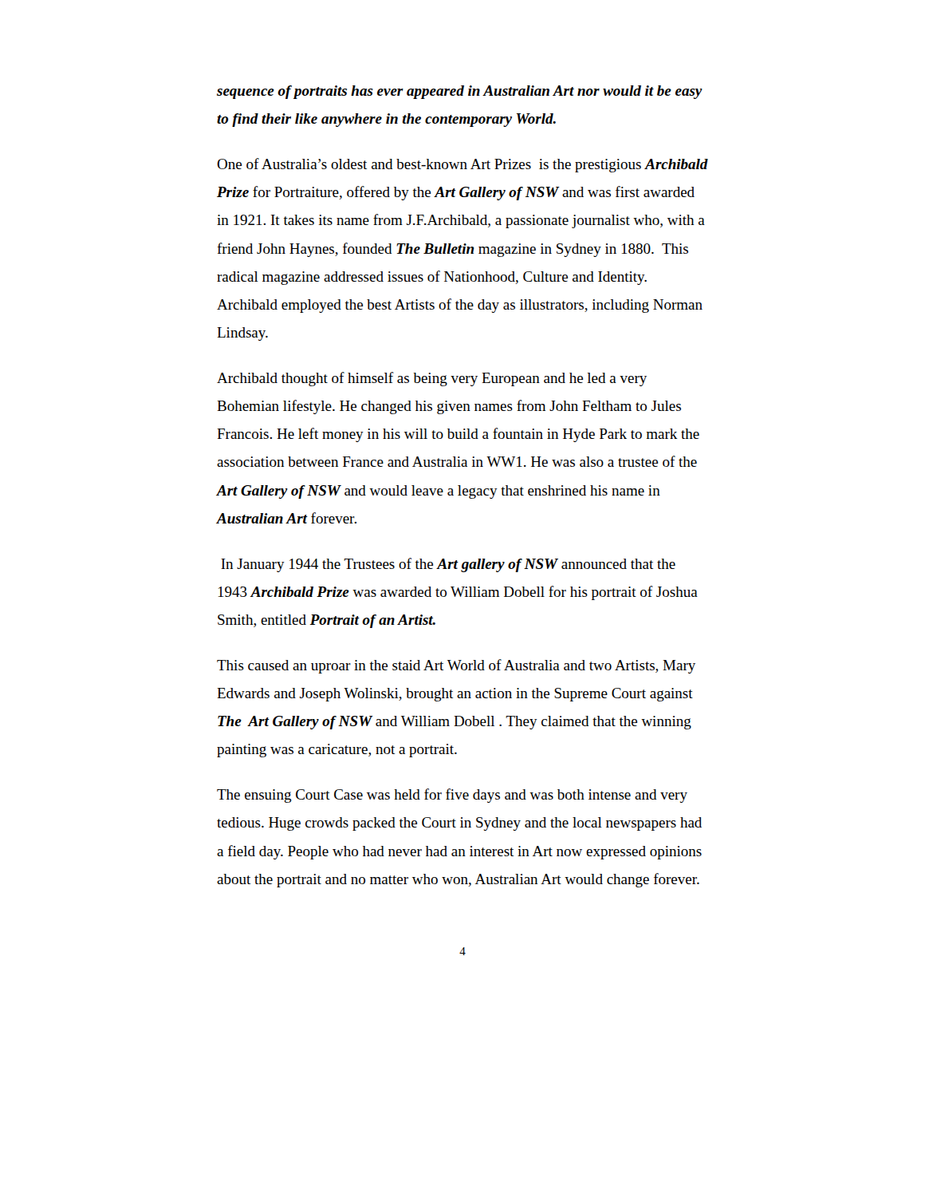sequence of portraits has ever appeared in Australian Art nor would it be easy to find their like anywhere in the contemporary World.
One of Australia’s oldest and best-known Art Prizes is the prestigious Archibald Prize for Portraiture, offered by the Art Gallery of NSW and was first awarded in 1921. It takes its name from J.F.Archibald, a passionate journalist who, with a friend John Haynes, founded The Bulletin magazine in Sydney in 1880. This radical magazine addressed issues of Nationhood, Culture and Identity. Archibald employed the best Artists of the day as illustrators, including Norman Lindsay.
Archibald thought of himself as being very European and he led a very Bohemian lifestyle. He changed his given names from John Feltham to Jules Francois. He left money in his will to build a fountain in Hyde Park to mark the association between France and Australia in WW1. He was also a trustee of the Art Gallery of NSW and would leave a legacy that enshrined his name in Australian Art forever.
In January 1944 the Trustees of the Art gallery of NSW announced that the 1943 Archibald Prize was awarded to William Dobell for his portrait of Joshua Smith, entitled Portrait of an Artist.
This caused an uproar in the staid Art World of Australia and two Artists, Mary Edwards and Joseph Wolinski, brought an action in the Supreme Court against The Art Gallery of NSW and William Dobell . They claimed that the winning painting was a caricature, not a portrait.
The ensuing Court Case was held for five days and was both intense and very tedious. Huge crowds packed the Court in Sydney and the local newspapers had a field day. People who had never had an interest in Art now expressed opinions about the portrait and no matter who won, Australian Art would change forever.
4